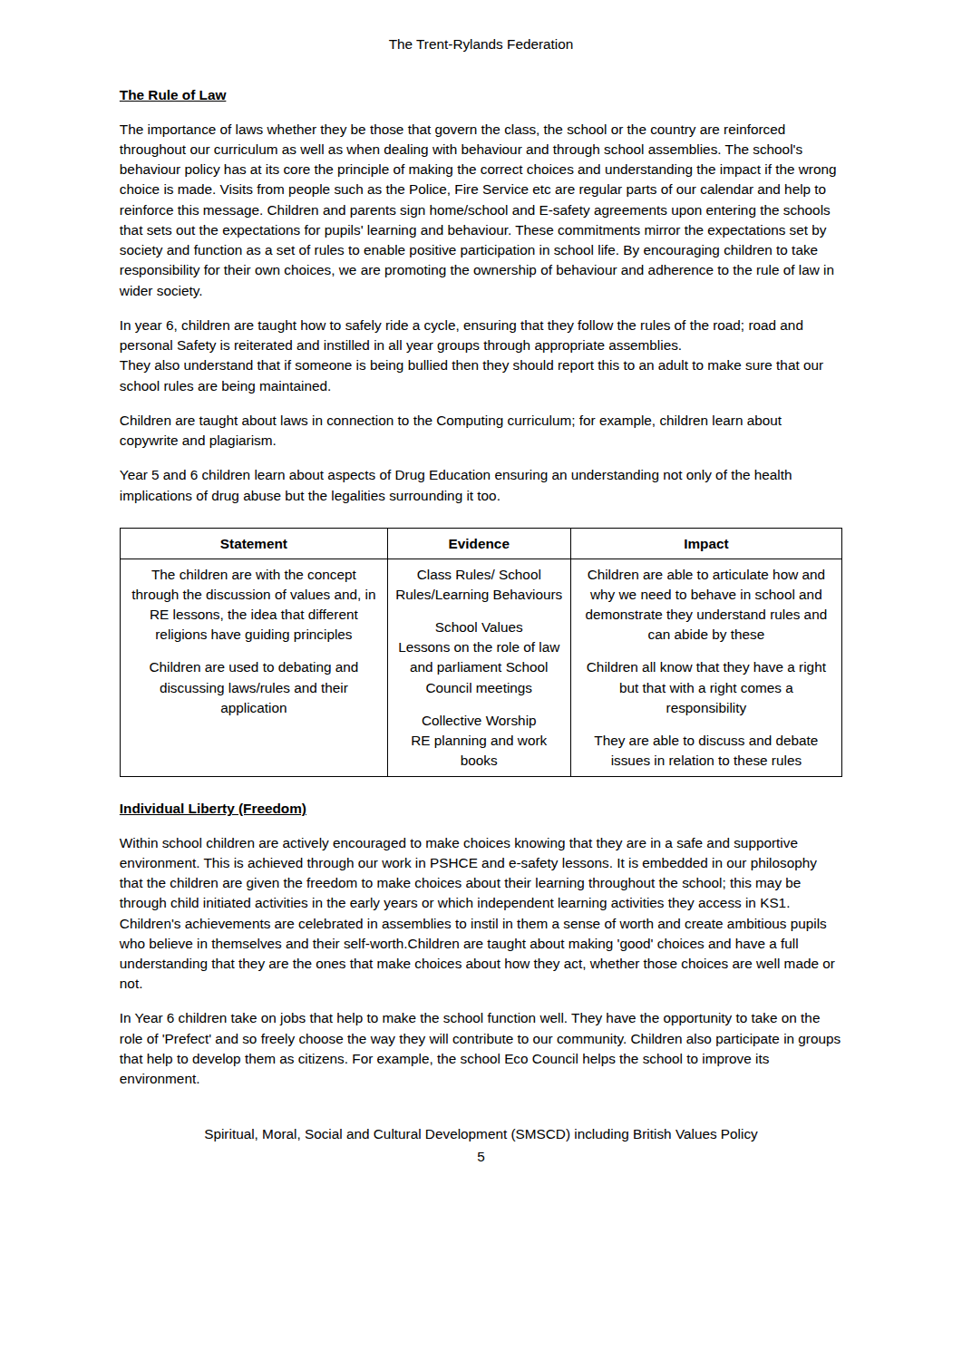The Trent-Rylands Federation
The Rule of Law
The importance of laws whether they be those that govern the class, the school or the country are reinforced throughout our curriculum as well as when dealing with behaviour and through school assemblies. The school's behaviour policy has at its core the principle of making the correct choices and understanding the impact if the wrong choice is made. Visits from people such as the Police, Fire Service etc are regular parts of our calendar and help to reinforce this message. Children and parents sign home/school and E-safety agreements upon entering the schools that sets out the expectations for pupils' learning and behaviour. These commitments mirror the expectations set by society and function as a set of rules to enable positive participation in school life. By encouraging children to take responsibility for their own choices, we are promoting the ownership of behaviour and adherence to the rule of law in wider society.
In year 6, children are taught how to safely ride a cycle, ensuring that they follow the rules of the road; road and personal Safety is reiterated and instilled in all year groups through appropriate assemblies.
They also understand that if someone is being bullied then they should report this to an adult to make sure that our school rules are being maintained.
Children are taught about laws in connection to the Computing curriculum; for example, children learn about copywrite and plagiarism.
Year 5 and 6 children learn about aspects of Drug Education ensuring an understanding not only of the health implications of drug abuse but the legalities surrounding it too.
| Statement | Evidence | Impact |
| --- | --- | --- |
| The children are with the concept through the discussion of values and, in RE lessons, the idea that different religions have guiding principles Children are used to debating and discussing laws/rules and their application | Class Rules/ School Rules/Learning Behaviours School Values Lessons on the role of law and parliament School Council meetings Collective Worship RE planning and work books | Children are able to articulate how and why we need to behave in school and demonstrate they understand rules and can abide by these Children all know that they have a right but that with a right comes a responsibility They are able to discuss and debate issues in relation to these rules |
Individual Liberty (Freedom)
Within school children are actively encouraged to make choices knowing that they are in a safe and supportive environment. This is achieved through our work in PSHCE and e-safety lessons. It is embedded in our philosophy that the children are given the freedom to make choices about their learning throughout the school; this may be through child initiated activities in the early years or which independent learning activities they access in KS1. Children's achievements are celebrated in assemblies to instil in them a sense of worth and create ambitious pupils who believe in themselves and their self-worth.Children are taught about making 'good' choices and have a full understanding that they are the ones that make choices about how they act, whether those choices are well made or not.
In Year 6 children take on jobs that help to make the school function well. They have the opportunity to take on the role of 'Prefect' and so freely choose the way they will contribute to our community. Children also participate in groups that help to develop them as citizens. For example, the school Eco Council helps the school to improve its environment.
Spiritual, Moral, Social and Cultural Development (SMSCD) including British Values Policy
5